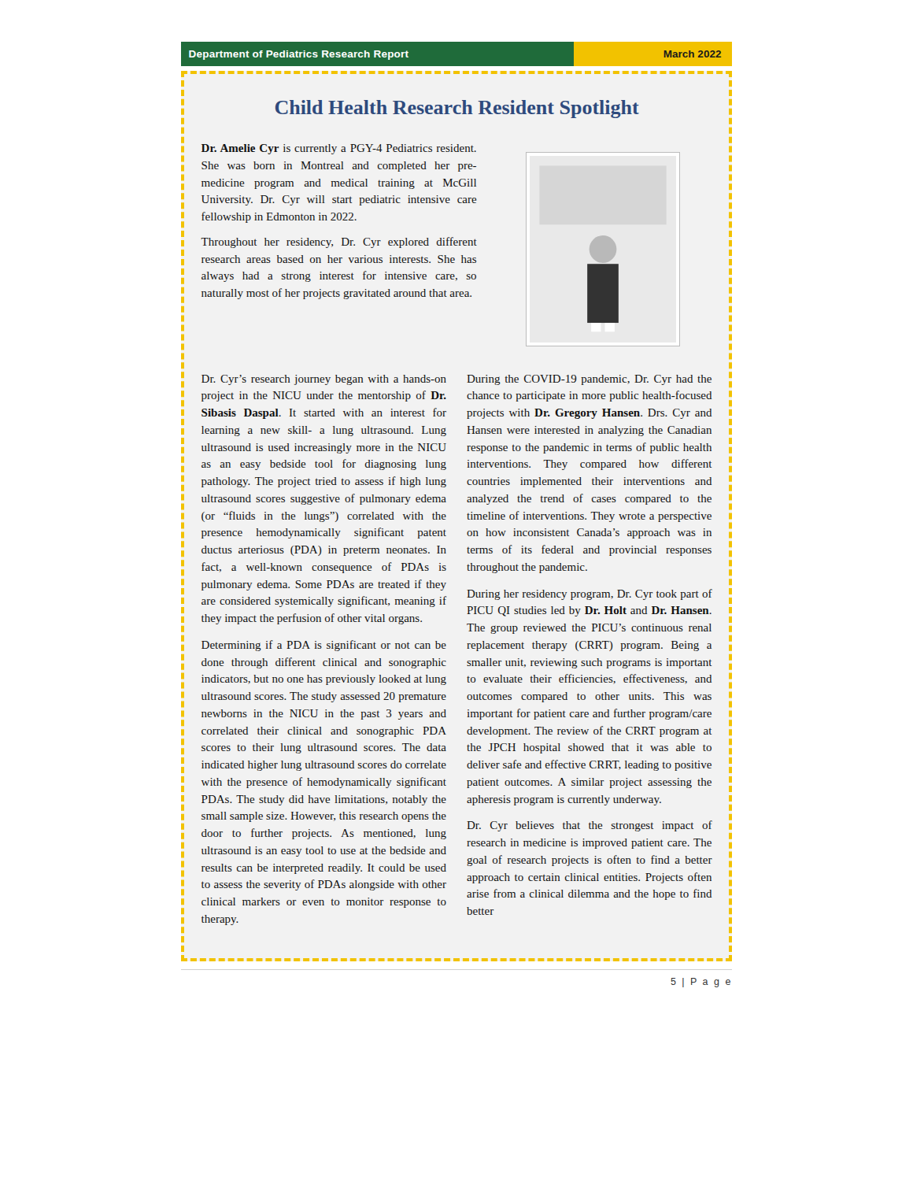Department of Pediatrics Research Report
March 2022
Child Health Research Resident Spotlight
Dr. Amelie Cyr is currently a PGY-4 Pediatrics resident. She was born in Montreal and completed her pre-medicine program and medical training at McGill University. Dr. Cyr will start pediatric intensive care fellowship in Edmonton in 2022.
Throughout her residency, Dr. Cyr explored different research areas based on her various interests. She has always had a strong interest for intensive care, so naturally most of her projects gravitated around that area.
Dr. Cyr’s research journey began with a hands-on project in the NICU under the mentorship of Dr. Sibasis Daspal. It started with an interest for learning a new skill- a lung ultrasound. Lung ultrasound is used increasingly more in the NICU as an easy bedside tool for diagnosing lung pathology. The project tried to assess if high lung ultrasound scores suggestive of pulmonary edema (or “fluids in the lungs”) correlated with the presence hemodynamically significant patent ductus arteriosus (PDA) in preterm neonates. In fact, a well-known consequence of PDAs is pulmonary edema. Some PDAs are treated if they are considered systemically significant, meaning if they impact the perfusion of other vital organs.
Determining if a PDA is significant or not can be done through different clinical and sonographic indicators, but no one has previously looked at lung ultrasound scores. The study assessed 20 premature newborns in the NICU in the past 3 years and correlated their clinical and sonographic PDA scores to their lung ultrasound scores. The data indicated higher lung ultrasound scores do correlate with the presence of hemodynamically significant PDAs. The study did have limitations, notably the small sample size. However, this research opens the door to further projects. As mentioned, lung ultrasound is an easy tool to use at the bedside and results can be interpreted readily. It could be used to assess the severity of PDAs alongside with other clinical markers or even to monitor response to therapy.
During the COVID-19 pandemic, Dr. Cyr had the chance to participate in more public health-focused projects with Dr. Gregory Hansen. Drs. Cyr and Hansen were interested in analyzing the Canadian response to the pandemic in terms of public health interventions. They compared how different countries implemented their interventions and analyzed the trend of cases compared to the timeline of interventions. They wrote a perspective on how inconsistent Canada’s approach was in terms of its federal and provincial responses throughout the pandemic.
During her residency program, Dr. Cyr took part of PICU QI studies led by Dr. Holt and Dr. Hansen. The group reviewed the PICU’s continuous renal replacement therapy (CRRT) program. Being a smaller unit, reviewing such programs is important to evaluate their efficiencies, effectiveness, and outcomes compared to other units. This was important for patient care and further program/care development. The review of the CRRT program at the JPCH hospital showed that it was able to deliver safe and effective CRRT, leading to positive patient outcomes. A similar project assessing the apheresis program is currently underway.
Dr. Cyr believes that the strongest impact of research in medicine is improved patient care. The goal of research projects is often to find a better approach to certain clinical entities. Projects often arise from a clinical dilemma and the hope to find better
5 | P a g e